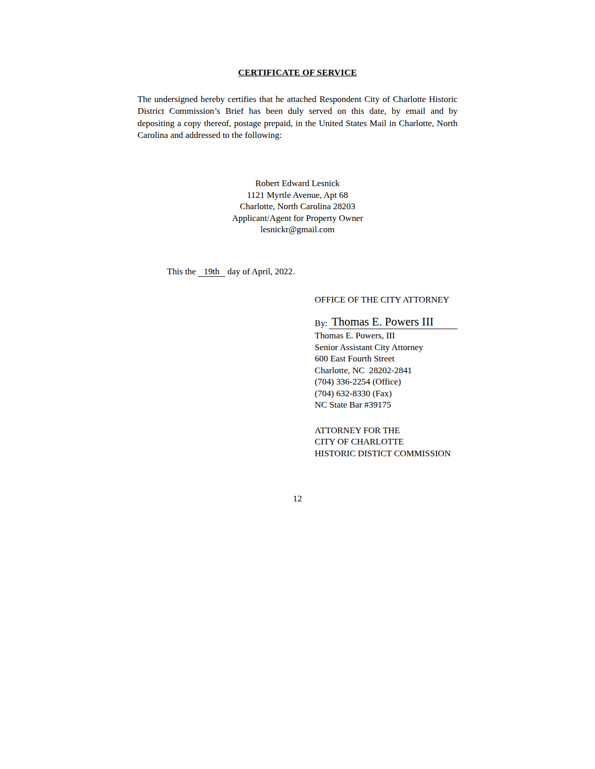CERTIFICATE OF SERVICE
The undersigned hereby certifies that he attached Respondent City of Charlotte Historic District Commission’s Brief has been duly served on this date, by email and by depositing a copy thereof, postage prepaid, in the United States Mail in Charlotte, North Carolina and addressed to the following:
Robert Edward Lesnick
1121 Myrtle Avenue, Apt 68
Charlotte, North Carolina 28203
Applicant/Agent for Property Owner
lesnickr@gmail.com
This the 19th day of April, 2022.
OFFICE OF THE CITY ATTORNEY
By: Thomas E. Powers III
Thomas E. Powers, III
Senior Assistant City Attorney
600 East Fourth Street
Charlotte, NC 28202-2841
(704) 336-2254 (Office)
(704) 632-8330 (Fax)
NC State Bar #39175
ATTORNEY FOR THE
CITY OF CHARLOTTE
HISTORIC DISTICT COMMISSION
12